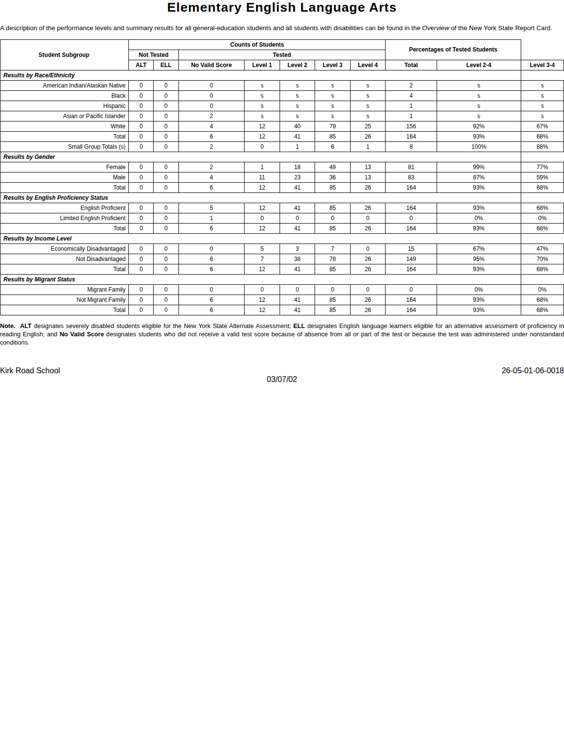Elementary English Language Arts
A description of the performance levels and summary results for all general-education students and all students with disabilities can be found in the Overview of the New York State Report Card.
| Student Subgroup | Counts of Students | Percentages of Tested Students |
| --- | --- | --- |
| Not Tested | Tested |
| ALT | ELL | No Valid Score | Level 1 | Level 2 | Level 3 | Level 4 | Total | Level 2-4 | Level 3-4 |
| Results by Race/Ethnicity |
| American Indian/Alaskan Native | 0 | 0 | 0 | s | s | s | s | 2 | s | s |
| Black | 0 | 0 | 0 | s | s | s | s | 4 | s | s |
| Hispanic | 0 | 0 | 0 | s | s | s | s | 1 | s | s |
| Asian or Pacific Islander | 0 | 0 | 2 | s | s | s | s | 1 | s | s |
| White | 0 | 0 | 4 | 12 | 40 | 79 | 25 | 156 | 92% | 67% |
| Total | 0 | 0 | 6 | 12 | 41 | 85 | 26 | 164 | 93% | 68% |
| Small Group Totals (s) | 0 | 0 | 2 | 0 | 1 | 6 | 1 | 8 | 100% | 88% |
| Results by Gender |
| Female | 0 | 0 | 2 | 1 | 18 | 49 | 13 | 81 | 99% | 77% |
| Male | 0 | 0 | 4 | 11 | 23 | 36 | 13 | 83 | 87% | 59% |
| Total | 0 | 0 | 6 | 12 | 41 | 85 | 26 | 164 | 93% | 68% |
| Results by English Proficiency Status |
| English Proficient | 0 | 0 | 5 | 12 | 41 | 85 | 26 | 164 | 93% | 68% |
| Limited English Proficient | 0 | 0 | 1 | 0 | 0 | 0 | 0 | 0 | 0% | 0% |
| Total | 0 | 0 | 6 | 12 | 41 | 85 | 26 | 164 | 93% | 68% |
| Results by Income Level |
| Economically Disadvantaged | 0 | 0 | 0 | 5 | 3 | 7 | 0 | 15 | 67% | 47% |
| Not Disadvantaged | 0 | 0 | 6 | 7 | 38 | 78 | 26 | 149 | 95% | 70% |
| Total | 0 | 0 | 6 | 12 | 41 | 85 | 26 | 164 | 93% | 68% |
| Results by Migrant Status |
| Migrant Family | 0 | 0 | 0 | 0 | 0 | 0 | 0 | 0 | 0% | 0% |
| Not Migrant Family | 0 | 0 | 6 | 12 | 41 | 85 | 26 | 164 | 93% | 68% |
| Total | 0 | 0 | 6 | 12 | 41 | 85 | 26 | 164 | 93% | 68% |
Note. ALT designates severely disabled students eligible for the New York State Alternate Assessment; ELL designates English language learners eligible for an alternative assessment of proficiency in reading English; and No Valid Score designates students who did not receive a valid test score because of absence from all or part of the test or because the test was administered under nonstandard conditions.
Kirk Road School 26-05-01-06-0018
03/07/02